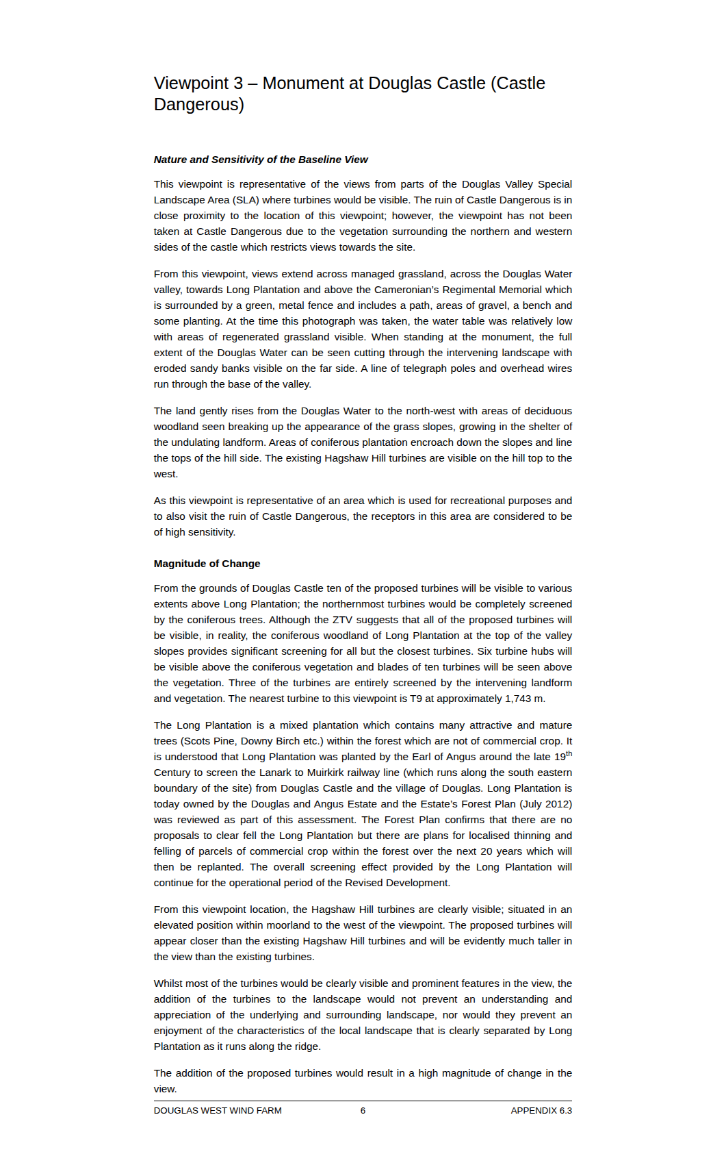Viewpoint 3 – Monument at Douglas Castle (Castle Dangerous)
Nature and Sensitivity of the Baseline View
This viewpoint is representative of the views from parts of the Douglas Valley Special Landscape Area (SLA) where turbines would be visible. The ruin of Castle Dangerous is in close proximity to the location of this viewpoint; however, the viewpoint has not been taken at Castle Dangerous due to the vegetation surrounding the northern and western sides of the castle which restricts views towards the site.
From this viewpoint, views extend across managed grassland, across the Douglas Water valley, towards Long Plantation and above the Cameronian’s Regimental Memorial which is surrounded by a green, metal fence and includes a path, areas of gravel, a bench and some planting. At the time this photograph was taken, the water table was relatively low with areas of regenerated grassland visible. When standing at the monument, the full extent of the Douglas Water can be seen cutting through the intervening landscape with eroded sandy banks visible on the far side. A line of telegraph poles and overhead wires run through the base of the valley.
The land gently rises from the Douglas Water to the north-west with areas of deciduous woodland seen breaking up the appearance of the grass slopes, growing in the shelter of the undulating landform. Areas of coniferous plantation encroach down the slopes and line the tops of the hill side. The existing Hagshaw Hill turbines are visible on the hill top to the west.
As this viewpoint is representative of an area which is used for recreational purposes and to also visit the ruin of Castle Dangerous, the receptors in this area are considered to be of high sensitivity.
Magnitude of Change
From the grounds of Douglas Castle ten of the proposed turbines will be visible to various extents above Long Plantation; the northernmost turbines would be completely screened by the coniferous trees. Although the ZTV suggests that all of the proposed turbines will be visible, in reality, the coniferous woodland of Long Plantation at the top of the valley slopes provides significant screening for all but the closest turbines. Six turbine hubs will be visible above the coniferous vegetation and blades of ten turbines will be seen above the vegetation. Three of the turbines are entirely screened by the intervening landform and vegetation. The nearest turbine to this viewpoint is T9 at approximately 1,743 m.
The Long Plantation is a mixed plantation which contains many attractive and mature trees (Scots Pine, Downy Birch etc.) within the forest which are not of commercial crop. It is understood that Long Plantation was planted by the Earl of Angus around the late 19th Century to screen the Lanark to Muirkirk railway line (which runs along the south eastern boundary of the site) from Douglas Castle and the village of Douglas. Long Plantation is today owned by the Douglas and Angus Estate and the Estate’s Forest Plan (July 2012) was reviewed as part of this assessment. The Forest Plan confirms that there are no proposals to clear fell the Long Plantation but there are plans for localised thinning and felling of parcels of commercial crop within the forest over the next 20 years which will then be replanted. The overall screening effect provided by the Long Plantation will continue for the operational period of the Revised Development.
From this viewpoint location, the Hagshaw Hill turbines are clearly visible; situated in an elevated position within moorland to the west of the viewpoint. The proposed turbines will appear closer than the existing Hagshaw Hill turbines and will be evidently much taller in the view than the existing turbines.
Whilst most of the turbines would be clearly visible and prominent features in the view, the addition of the turbines to the landscape would not prevent an understanding and appreciation of the underlying and surrounding landscape, nor would they prevent an enjoyment of the characteristics of the local landscape that is clearly separated by Long Plantation as it runs along the ridge.
The addition of the proposed turbines would result in a high magnitude of change in the view.
DOUGLAS WEST WIND FARM
6
APPENDIX 6.3